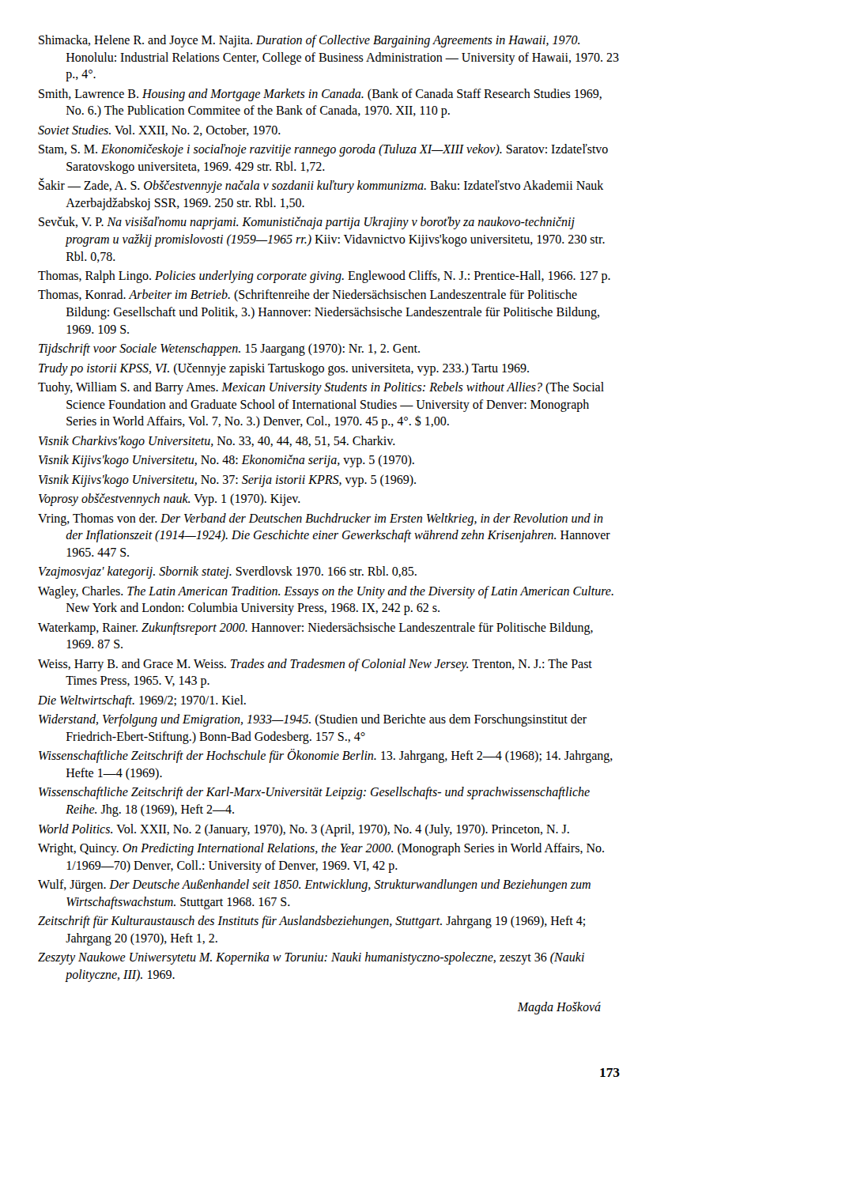Shimacka, Helene R. and Joyce M. Najita. Duration of Collective Bargaining Agreements in Hawaii, 1970. Honolulu: Industrial Relations Center, College of Business Administration — University of Hawaii, 1970. 23 p., 4°.
Smith, Lawrence B. Housing and Mortgage Markets in Canada. (Bank of Canada Staff Research Studies 1969, No. 6.) The Publication Commitee of the Bank of Canada, 1970. XII, 110 p.
Soviet Studies. Vol. XXII, No. 2, October, 1970.
Stam, S. M. Ekonomičeskoje i sociaľnoje razvitije rannego goroda (Tuluza XI—XIII vekov). Saratov: Izdateľstvo Saratovskogo universiteta, 1969. 429 str. Rbl. 1,72.
Šakir — Zade, A. S. Obščestvennyje načala v sozdanii kuľtury kommunizma. Baku: Izdateľstvo Akademii Nauk Azerbajdžabskoj SSR, 1969. 250 str. Rbl. 1,50.
Sevčuk, V. P. Na visišaľnomu naprjami. Komunističnaja partija Ukrajiny v boroťby za naukovo-techničnij program u važkij promislovosti (1959—1965 rr.) Kiiv: Vidavnictvo Kijivs'kogo universitetu, 1970. 230 str. Rbl. 0,78.
Thomas, Ralph Lingo. Policies underlying corporate giving. Englewood Cliffs, N. J.: Prentice-Hall, 1966. 127 p.
Thomas, Konrad. Arbeiter im Betrieb. (Schriftenreihe der Niedersächsischen Landeszentrale für Politische Bildung: Gesellschaft und Politik, 3.) Hannover: Niedersächsische Landeszentrale für Politische Bildung, 1969. 109 S.
Tijdschrift voor Sociale Wetenschappen. 15 Jaargang (1970): Nr. 1, 2. Gent.
Trudy po istorii KPSS, VI. (Učennyje zapiski Tartuskogo gos. universiteta, vyp. 233.) Tartu 1969.
Tuohy, William S. and Barry Ames. Mexican University Students in Politics: Rebels without Allies? (The Social Science Foundation and Graduate School of International Studies — University of Denver: Monograph Series in World Affairs, Vol. 7, No. 3.) Denver, Col., 1970. 45 p., 4°. $ 1,00.
Visnik Charkivs'kogo Universitetu, No. 33, 40, 44, 48, 51, 54. Charkiv.
Visnik Kijivs'kogo Universitetu, No. 48: Ekonomična serija, vyp. 5 (1970).
Visnik Kijivs'kogo Universitetu, No. 37: Serija istorii KPRS, vyp. 5 (1969).
Voprosy obščestvennych nauk. Vyp. 1 (1970). Kijev.
Vring, Thomas von der. Der Verband der Deutschen Buchdrucker im Ersten Weltkrieg, in der Revolution und in der Inflationszeit (1914—1924). Die Geschichte einer Gewerkschaft während zehn Krisenjahren. Hannover 1965. 447 S.
Vzajmosvjaz' kategorij. Sbornik statej. Sverdlovsk 1970. 166 str. Rbl. 0,85.
Wagley, Charles. The Latin American Tradition. Essays on the Unity and the Diversity of Latin American Culture. New York and London: Columbia University Press, 1968. IX, 242 p. 62 s.
Waterkamp, Rainer. Zukunftsreport 2000. Hannover: Niedersächsische Landeszentrale für Politische Bildung, 1969. 87 S.
Weiss, Harry B. and Grace M. Weiss. Trades and Tradesmen of Colonial New Jersey. Trenton, N. J.: The Past Times Press, 1965. V, 143 p.
Die Weltwirtschaft. 1969/2; 1970/1. Kiel.
Widerstand, Verfolgung und Emigration, 1933—1945. (Studien und Berichte aus dem Forschungsinstitut der Friedrich-Ebert-Stiftung.) Bonn-Bad Godesberg. 157 S., 4°
Wissenschaftliche Zeitschrift der Hochschule für Ökonomie Berlin. 13. Jahrgang, Heft 2—4 (1968); 14. Jahrgang, Hefte 1—4 (1969).
Wissenschaftliche Zeitschrift der Karl-Marx-Universität Leipzig: Gesellschafts- und sprachwissenschaftliche Reihe. Jhg. 18 (1969), Heft 2—4.
World Politics. Vol. XXII, No. 2 (January, 1970), No. 3 (April, 1970), No. 4 (July, 1970). Princeton, N. J.
Wright, Quincy. On Predicting International Relations, the Year 2000. (Monograph Series in World Affairs, No. 1/1969—70) Denver, Coll.: University of Denver, 1969. VI, 42 p.
Wulf, Jürgen. Der Deutsche Außenhandel seit 1850. Entwicklung, Strukturwandlungen und Beziehungen zum Wirtschaftswachstum. Stuttgart 1968. 167 S.
Zeitschrift für Kulturaustausch des Instituts für Auslandsbeziehungen, Stuttgart. Jahrgang 19 (1969), Heft 4; Jahrgang 20 (1970), Heft 1, 2.
Zeszyty Naukowe Uniwersytetu M. Kopernika w Toruniu: Nauki humanistyczno-spoleczne, zeszyt 36 (Nauki polityczne, III). 1969.
Magda Hošková
173